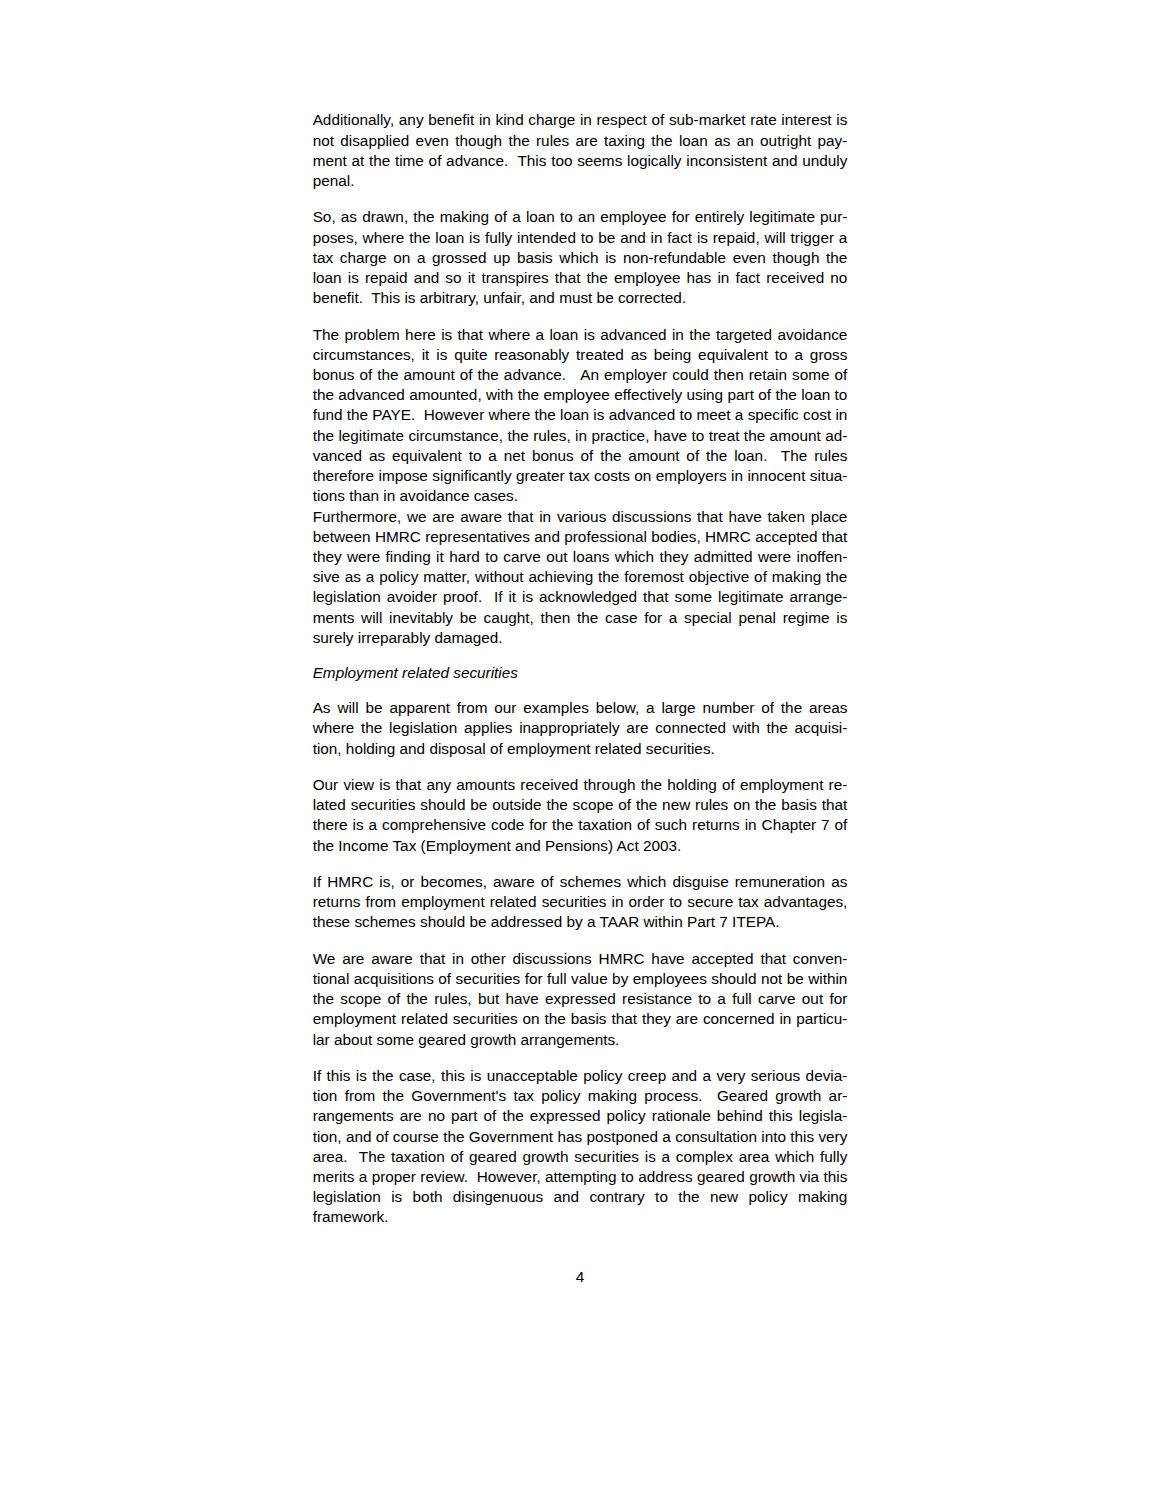Additionally, any benefit in kind charge in respect of sub-market rate interest is not disapplied even though the rules are taxing the loan as an outright payment at the time of advance. This too seems logically inconsistent and unduly penal.
So, as drawn, the making of a loan to an employee for entirely legitimate purposes, where the loan is fully intended to be and in fact is repaid, will trigger a tax charge on a grossed up basis which is non-refundable even though the loan is repaid and so it transpires that the employee has in fact received no benefit. This is arbitrary, unfair, and must be corrected.
The problem here is that where a loan is advanced in the targeted avoidance circumstances, it is quite reasonably treated as being equivalent to a gross bonus of the amount of the advance. An employer could then retain some of the advanced amounted, with the employee effectively using part of the loan to fund the PAYE. However where the loan is advanced to meet a specific cost in the legitimate circumstance, the rules, in practice, have to treat the amount advanced as equivalent to a net bonus of the amount of the loan. The rules therefore impose significantly greater tax costs on employers in innocent situations than in avoidance cases.
Furthermore, we are aware that in various discussions that have taken place between HMRC representatives and professional bodies, HMRC accepted that they were finding it hard to carve out loans which they admitted were inoffensive as a policy matter, without achieving the foremost objective of making the legislation avoider proof. If it is acknowledged that some legitimate arrangements will inevitably be caught, then the case for a special penal regime is surely irreparably damaged.
Employment related securities
As will be apparent from our examples below, a large number of the areas where the legislation applies inappropriately are connected with the acquisition, holding and disposal of employment related securities.
Our view is that any amounts received through the holding of employment related securities should be outside the scope of the new rules on the basis that there is a comprehensive code for the taxation of such returns in Chapter 7 of the Income Tax (Employment and Pensions) Act 2003.
If HMRC is, or becomes, aware of schemes which disguise remuneration as returns from employment related securities in order to secure tax advantages, these schemes should be addressed by a TAAR within Part 7 ITEPA.
We are aware that in other discussions HMRC have accepted that conventional acquisitions of securities for full value by employees should not be within the scope of the rules, but have expressed resistance to a full carve out for employment related securities on the basis that they are concerned in particular about some geared growth arrangements.
If this is the case, this is unacceptable policy creep and a very serious deviation from the Government's tax policy making process. Geared growth arrangements are no part of the expressed policy rationale behind this legislation, and of course the Government has postponed a consultation into this very area. The taxation of geared growth securities is a complex area which fully merits a proper review. However, attempting to address geared growth via this legislation is both disingenuous and contrary to the new policy making framework.
4